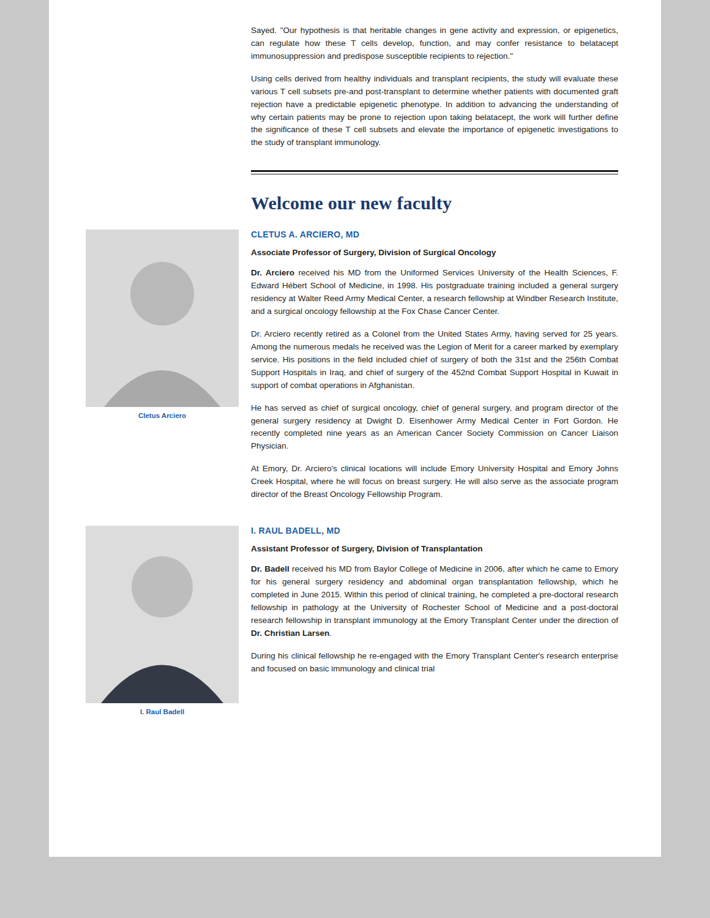Sayed. "Our hypothesis is that heritable changes in gene activity and expression, or epigenetics, can regulate how these T cells develop, function, and may confer resistance to belatacept immunosuppression and predispose susceptible recipients to rejection."
Using cells derived from healthy individuals and transplant recipients, the study will evaluate these various T cell subsets pre-and post-transplant to determine whether patients with documented graft rejection have a predictable epigenetic phenotype. In addition to advancing the understanding of why certain patients may be prone to rejection upon taking belatacept, the work will further define the significance of these T cell subsets and elevate the importance of epigenetic investigations to the study of transplant immunology.
Welcome our new faculty
Cletus Arciero
CLETUS A. ARCIERO, MD
Associate Professor of Surgery, Division of Surgical Oncology
Dr. Arciero received his MD from the Uniformed Services University of the Health Sciences, F. Edward Hébert School of Medicine, in 1998. His postgraduate training included a general surgery residency at Walter Reed Army Medical Center, a research fellowship at Windber Research Institute, and a surgical oncology fellowship at the Fox Chase Cancer Center.
Dr. Arciero recently retired as a Colonel from the United States Army, having served for 25 years. Among the numerous medals he received was the Legion of Merit for a career marked by exemplary service. His positions in the field included chief of surgery of both the 31st and the 256th Combat Support Hospitals in Iraq, and chief of surgery of the 452nd Combat Support Hospital in Kuwait in support of combat operations in Afghanistan.
He has served as chief of surgical oncology, chief of general surgery, and program director of the general surgery residency at Dwight D. Eisenhower Army Medical Center in Fort Gordon. He recently completed nine years as an American Cancer Society Commission on Cancer Liaison Physician.
At Emory, Dr. Arciero's clinical locations will include Emory University Hospital and Emory Johns Creek Hospital, where he will focus on breast surgery. He will also serve as the associate program director of the Breast Oncology Fellowship Program.
I. Raul Badell
I. RAUL BADELL, MD
Assistant Professor of Surgery, Division of Transplantation
Dr. Badell received his MD from Baylor College of Medicine in 2006, after which he came to Emory for his general surgery residency and abdominal organ transplantation fellowship, which he completed in June 2015. Within this period of clinical training, he completed a pre-doctoral research fellowship in pathology at the University of Rochester School of Medicine and a post-doctoral research fellowship in transplant immunology at the Emory Transplant Center under the direction of Dr. Christian Larsen.
During his clinical fellowship he re-engaged with the Emory Transplant Center's research enterprise and focused on basic immunology and clinical trial